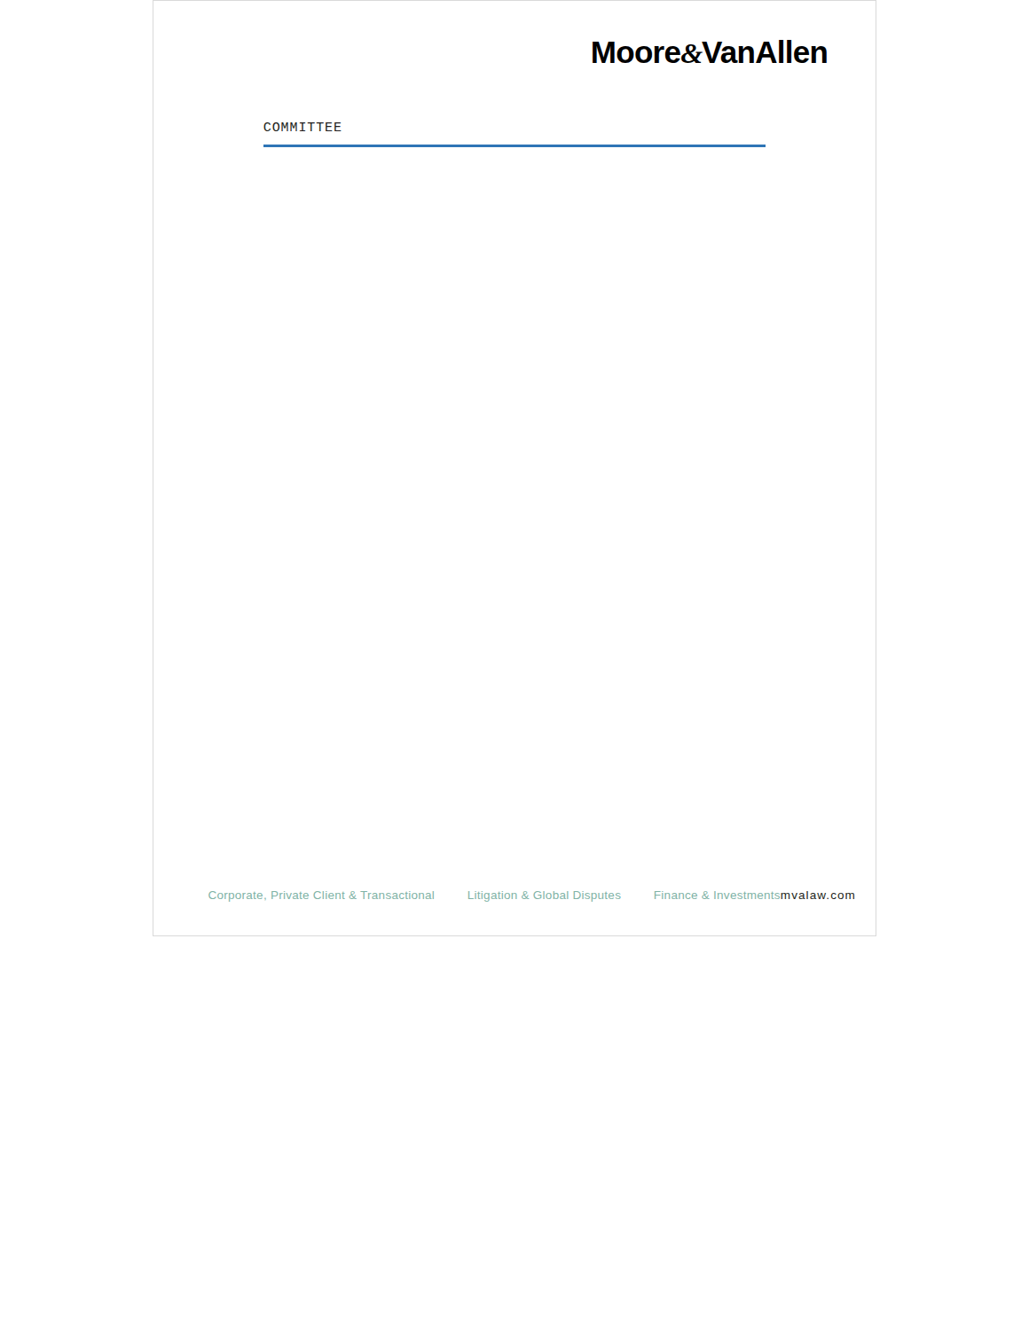Moore&VanAllen
Committee
Corporate, Private Client & Transactional Litigation & Global Disputes Finance & Investments
mvalaw.com